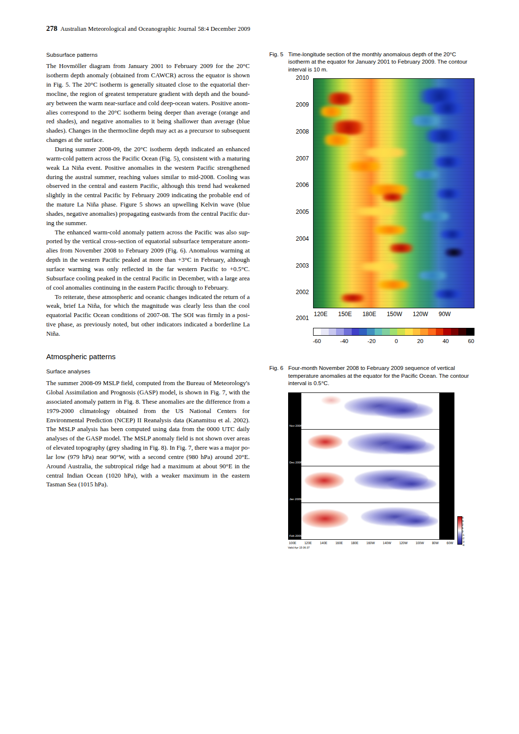278 Australian Meteorological and Oceanographic Journal 58:4 December 2009
Subsurface patterns
The Hovmöller diagram from January 2001 to February 2009 for the 20°C isotherm depth anomaly (obtained from CAWCR) across the equator is shown in Fig. 5. The 20°C isotherm is generally situated close to the equatorial thermocline, the region of greatest temperature gradient with depth and the boundary between the warm near-surface and cold deep-ocean waters. Positive anomalies correspond to the 20°C isotherm being deeper than average (orange and red shades), and negative anomalies to it being shallower than average (blue shades). Changes in the thermocline depth may act as a precursor to subsequent changes at the surface.
During summer 2008-09, the 20°C isotherm depth indicated an enhanced warm-cold pattern across the Pacific Ocean (Fig. 5), consistent with a maturing weak La Niña event. Positive anomalies in the western Pacific strengthened during the austral summer, reaching values similar to mid-2008. Cooling was observed in the central and eastern Pacific, although this trend had weakened slightly in the central Pacific by February 2009 indicating the probable end of the mature La Niña phase. Figure 5 shows an upwelling Kelvin wave (blue shades, negative anomalies) propagating eastwards from the central Pacific during the summer.
The enhanced warm-cold anomaly pattern across the Pacific was also supported by the vertical cross-section of equatorial subsurface temperature anomalies from November 2008 to February 2009 (Fig. 6). Anomalous warming at depth in the western Pacific peaked at more than +3°C in February, although surface warming was only reflected in the far western Pacific to +0.5°C. Subsurface cooling peaked in the central Pacific in December, with a large area of cool anomalies continuing in the eastern Pacific through to February.
To reiterate, these atmospheric and oceanic changes indicated the return of a weak, brief La Niña, for which the magnitude was clearly less than the cool equatorial Pacific Ocean conditions of 2007-08. The SOI was firmly in a positive phase, as previously noted, but other indicators indicated a borderline La Niña.
Atmospheric patterns
Surface analyses
The summer 2008-09 MSLP field, computed from the Bureau of Meteorology's Global Assimilation and Prognosis (GASP) model, is shown in Fig. 7, with the associated anomaly pattern in Fig. 8. These anomalies are the difference from a 1979-2000 climatology obtained from the US National Centers for Environmental Prediction (NCEP) II Reanalysis data (Kanamitsu et al. 2002). The MSLP analysis has been computed using data from the 0000 UTC daily analyses of the GASP model. The MSLP anomaly field is not shown over areas of elevated topography (grey shading in Fig. 8). In Fig. 7, there was a major polar low (979 hPa) near 90°W, with a second centre (980 hPa) around 20°E. Around Australia, the subtropical ridge had a maximum at about 90°E in the central Indian Ocean (1020 hPa), with a weaker maximum in the eastern Tasman Sea (1015 hPa).
Fig. 5 Time-longitude section of the monthly anomalous depth of the 20°C isotherm at the equator for January 2001 to February 2009. The contour interval is 10 m.
2010 2009 2008 2007 2006 2005 2004 2003 2002 2001
120E 150E 180E 150W 120W 90W
-60-40-200204060
Fig. 6 Four-month November 2008 to February 2009 sequence of vertical temperature anomalies at the equator for the Pacific Ocean. The contour interval is 0.5°C.
5m
50m
100m
150m
200m
250m
300m
350m
400m
Nov 2008
Dec 2008
Jan 2009
Feb 2009
100E 120E 140E 160E 180E 160W 140W 120W 100W 80W 60W
Valid Apr 15 06:37
4
3
2
1
0
-1
-2
-3
-4